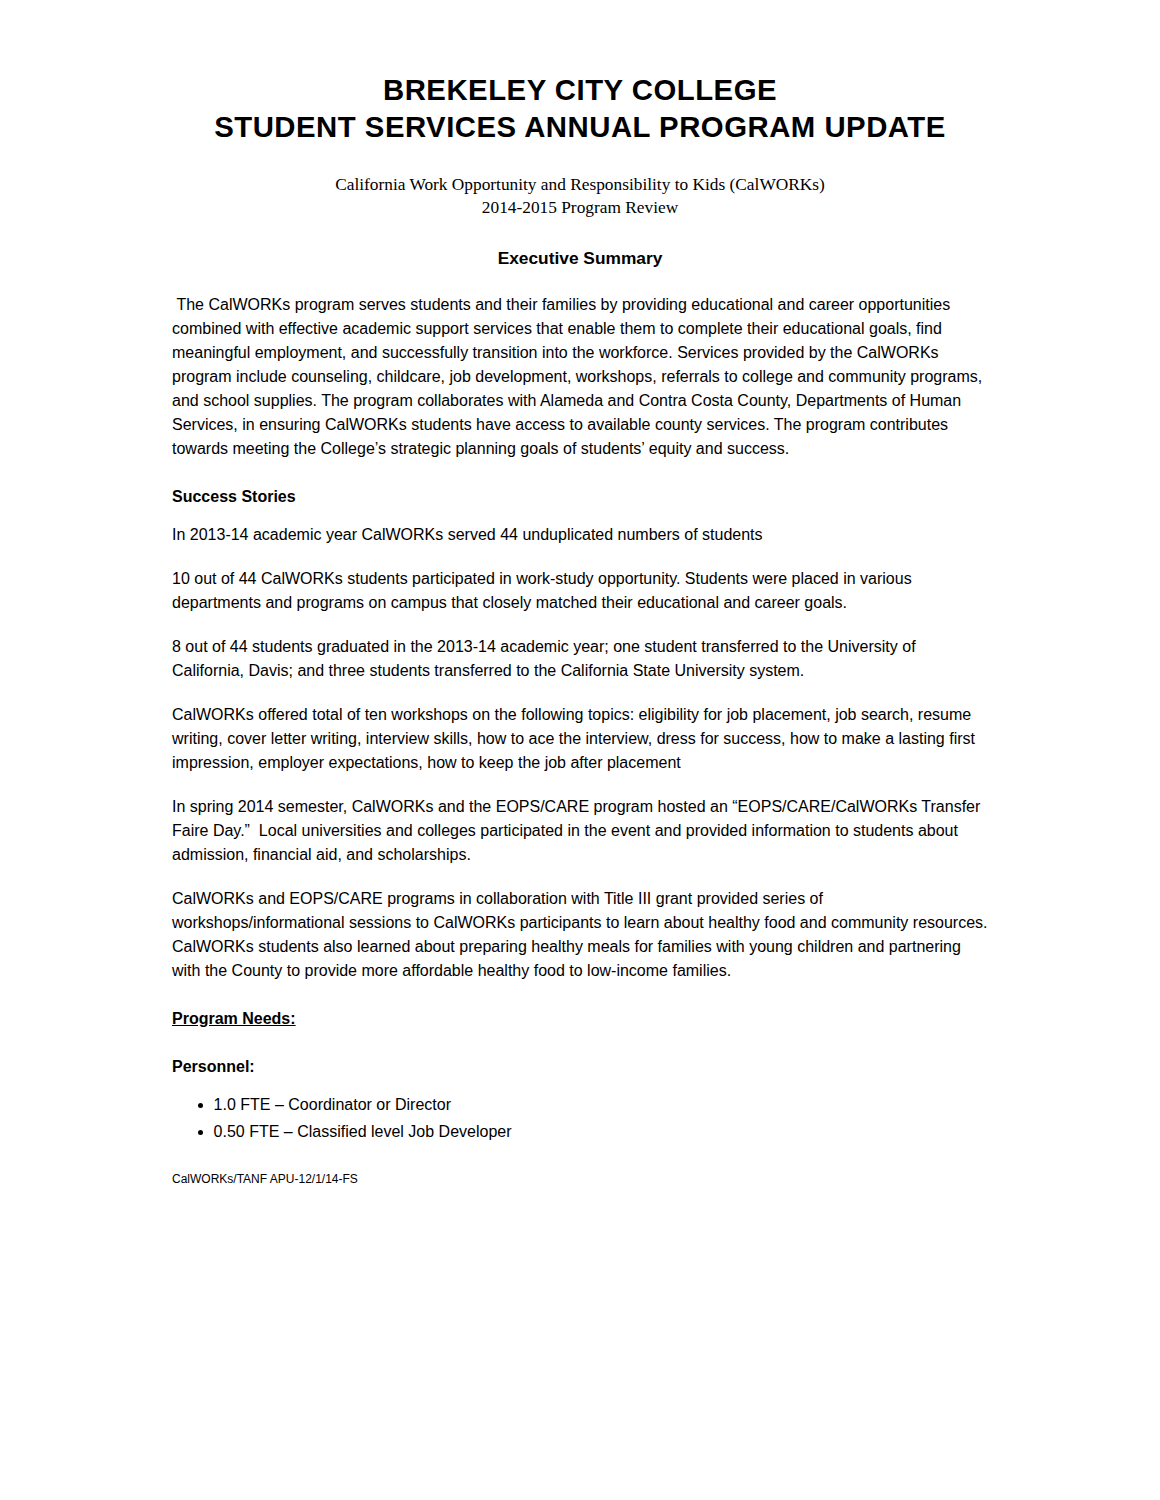BREKELEY CITY COLLEGE
STUDENT SERVICES ANNUAL PROGRAM UPDATE
California Work Opportunity and Responsibility to Kids (CalWORKs)
2014-2015 Program Review
Executive Summary
The CalWORKs program serves students and their families by providing educational and career opportunities combined with effective academic support services that enable them to complete their educational goals, find meaningful employment, and successfully transition into the workforce. Services provided by the CalWORKs program include counseling, childcare, job development, workshops, referrals to college and community programs, and school supplies. The program collaborates with Alameda and Contra Costa County, Departments of Human Services, in ensuring CalWORKs students have access to available county services. The program contributes towards meeting the College’s strategic planning goals of students’ equity and success.
Success Stories
In 2013-14 academic year CalWORKs served 44 unduplicated numbers of students
10 out of 44 CalWORKs students participated in work-study opportunity. Students were placed in various departments and programs on campus that closely matched their educational and career goals.
8 out of 44 students graduated in the 2013-14 academic year; one student transferred to the University of California, Davis; and three students transferred to the California State University system.
CalWORKs offered total of ten workshops on the following topics: eligibility for job placement, job search, resume writing, cover letter writing, interview skills, how to ace the interview, dress for success, how to make a lasting first impression, employer expectations, how to keep the job after placement
In spring 2014 semester, CalWORKs and the EOPS/CARE program hosted an “EOPS/CARE/CalWORKs Transfer Faire Day.” Local universities and colleges participated in the event and provided information to students about admission, financial aid, and scholarships.
CalWORKs and EOPS/CARE programs in collaboration with Title III grant provided series of workshops/informational sessions to CalWORKs participants to learn about healthy food and community resources. CalWORKs students also learned about preparing healthy meals for families with young children and partnering with the County to provide more affordable healthy food to low-income families.
Program Needs:
Personnel:
1.0 FTE – Coordinator or Director
0.50 FTE – Classified level Job Developer
CalWORKs/TANF APU-12/1/14-FS